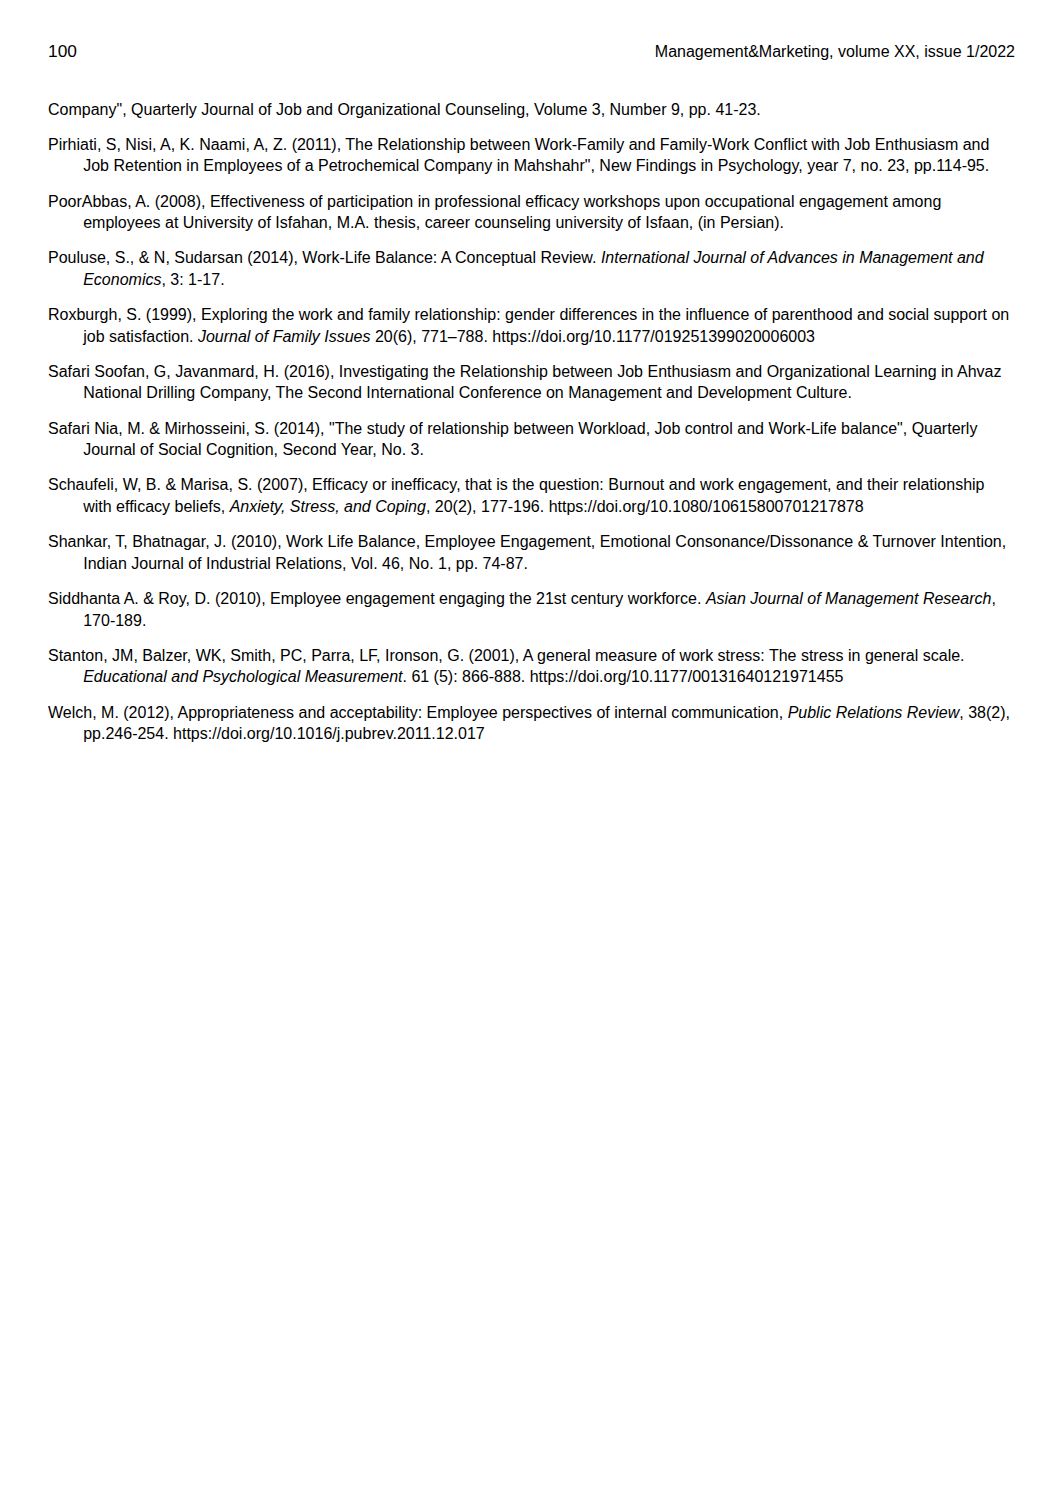100 Management&Marketing, volume XX, issue 1/2022
Company", Quarterly Journal of Job and Organizational Counseling, Volume 3, Number 9, pp. 41-23.
Pirhiati, S, Nisi, A, K. Naami, A, Z. (2011), The Relationship between Work-Family and Family-Work Conflict with Job Enthusiasm and Job Retention in Employees of a Petrochemical Company in Mahshahr", New Findings in Psychology, year 7, no. 23, pp.114-95.
PoorAbbas, A. (2008), Effectiveness of participation in professional efficacy workshops upon occupational engagement among employees at University of Isfahan, M.A. thesis, career counseling university of Isfaan, (in Persian).
Pouluse, S., & N, Sudarsan (2014), Work-Life Balance: A Conceptual Review. International Journal of Advances in Management and Economics, 3: 1-17.
Roxburgh, S. (1999), Exploring the work and family relationship: gender differences in the influence of parenthood and social support on job satisfaction. Journal of Family Issues 20(6), 771–788. https://doi.org/10.1177/019251399020006003
Safari Soofan, G, Javanmard, H. (2016), Investigating the Relationship between Job Enthusiasm and Organizational Learning in Ahvaz National Drilling Company, The Second International Conference on Management and Development Culture.
Safari Nia, M. & Mirhosseini, S. (2014), "The study of relationship between Workload, Job control and Work-Life balance", Quarterly Journal of Social Cognition, Second Year, No. 3.
Schaufeli, W, B. & Marisa, S. (2007), Efficacy or inefficacy, that is the question: Burnout and work engagement, and their relationship with efficacy beliefs, Anxiety, Stress, and Coping, 20(2), 177-196. https://doi.org/10.1080/10615800701217878
Shankar, T, Bhatnagar, J. (2010), Work Life Balance, Employee Engagement, Emotional Consonance/Dissonance & Turnover Intention, Indian Journal of Industrial Relations, Vol. 46, No. 1, pp. 74-87.
Siddhanta A. & Roy, D. (2010), Employee engagement engaging the 21st century workforce. Asian Journal of Management Research, 170-189.
Stanton, JM, Balzer, WK, Smith, PC, Parra, LF, Ironson, G. (2001), A general measure of work stress: The stress in general scale. Educational and Psychological Measurement. 61 (5): 866-888. https://doi.org/10.1177/00131640121971455
Welch, M. (2012), Appropriateness and acceptability: Employee perspectives of internal communication, Public Relations Review, 38(2), pp.246-254. https://doi.org/10.1016/j.pubrev.2011.12.017